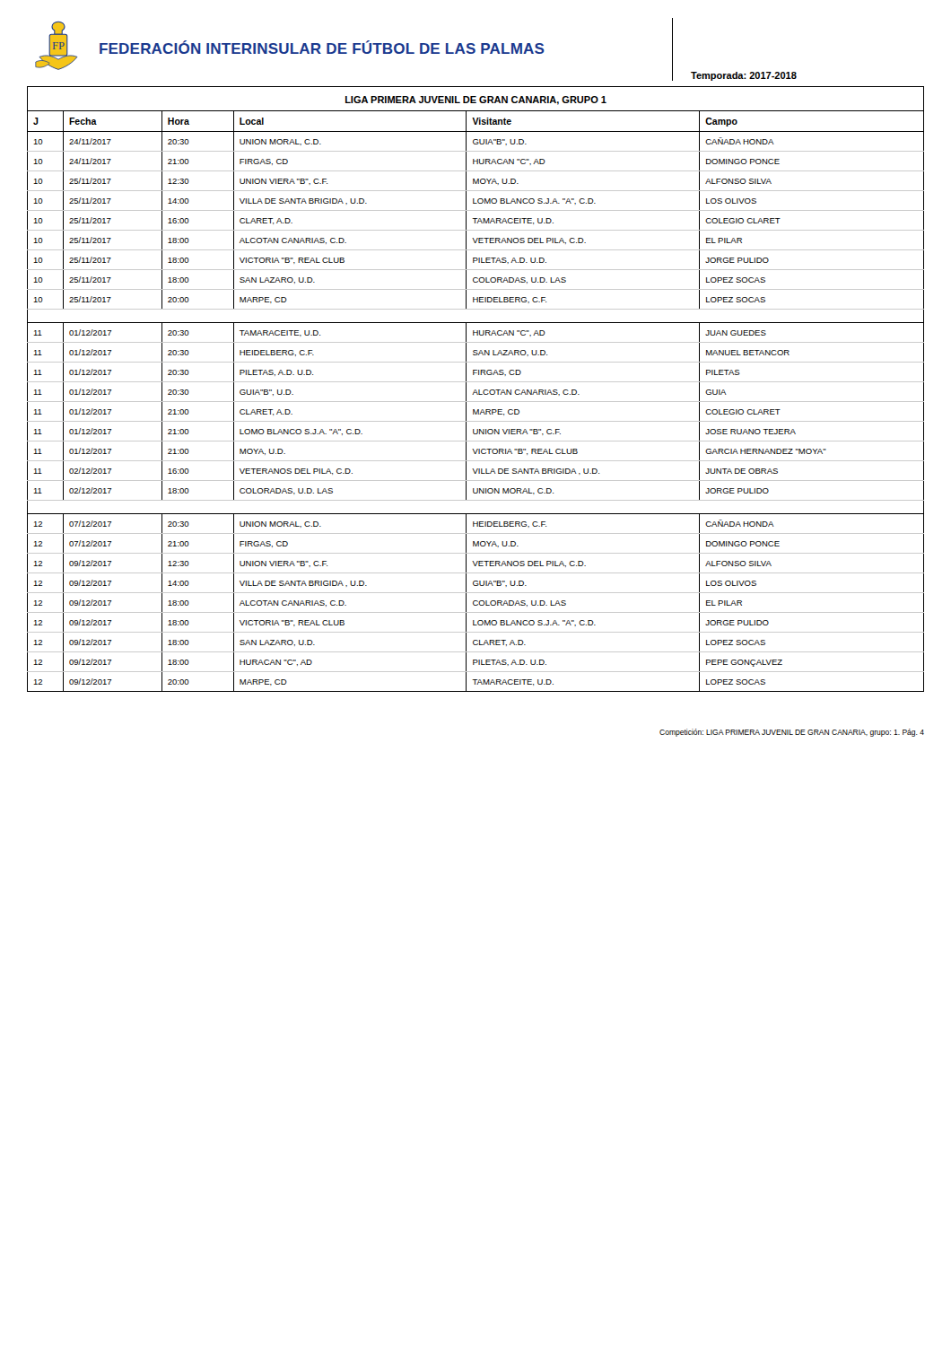FP
FEDERACIÓN INTERINSULAR DE FÚTBOL DE LAS PALMAS
Temporada: 2017-2018
LIGA PRIMERA JUVENIL DE GRAN CANARIA, GRUPO 1
| J | Fecha | Hora | Local | Visitante | Campo |
| --- | --- | --- | --- | --- | --- |
| 10 | 24/11/2017 | 20:30 | UNION MORAL, C.D. | GUIA"B", U.D. | CAÑADA HONDA |
| 10 | 24/11/2017 | 21:00 | FIRGAS, CD | HURACAN "C", AD | DOMINGO PONCE |
| 10 | 25/11/2017 | 12:30 | UNION VIERA "B", C.F. | MOYA, U.D. | ALFONSO SILVA |
| 10 | 25/11/2017 | 14:00 | VILLA DE SANTA BRIGIDA , U.D. | LOMO BLANCO S.J.A. "A", C.D. | LOS OLIVOS |
| 10 | 25/11/2017 | 16:00 | CLARET, A.D. | TAMARACEITE, U.D. | COLEGIO CLARET |
| 10 | 25/11/2017 | 18:00 | ALCOTAN CANARIAS, C.D. | VETERANOS DEL PILA, C.D. | EL PILAR |
| 10 | 25/11/2017 | 18:00 | VICTORIA "B", REAL CLUB | PILETAS, A.D. U.D. | JORGE PULIDO |
| 10 | 25/11/2017 | 18:00 | SAN LAZARO, U.D. | COLORADAS, U.D. LAS | LOPEZ SOCAS |
| 10 | 25/11/2017 | 20:00 | MARPE, CD | HEIDELBERG, C.F. | LOPEZ SOCAS |
| 11 | 01/12/2017 | 20:30 | TAMARACEITE, U.D. | HURACAN "C", AD | JUAN GUEDES |
| 11 | 01/12/2017 | 20:30 | HEIDELBERG, C.F. | SAN LAZARO, U.D. | MANUEL BETANCOR |
| 11 | 01/12/2017 | 20:30 | PILETAS, A.D. U.D. | FIRGAS, CD | PILETAS |
| 11 | 01/12/2017 | 20:30 | GUIA"B", U.D. | ALCOTAN CANARIAS, C.D. | GUIA |
| 11 | 01/12/2017 | 21:00 | CLARET, A.D. | MARPE, CD | COLEGIO CLARET |
| 11 | 01/12/2017 | 21:00 | LOMO BLANCO S.J.A. "A", C.D. | UNION VIERA "B", C.F. | JOSE RUANO TEJERA |
| 11 | 01/12/2017 | 21:00 | MOYA, U.D. | VICTORIA "B", REAL CLUB | GARCIA HERNANDEZ "MOYA" |
| 11 | 02/12/2017 | 16:00 | VETERANOS DEL PILA, C.D. | VILLA DE SANTA BRIGIDA , U.D. | JUNTA DE OBRAS |
| 11 | 02/12/2017 | 18:00 | COLORADAS, U.D. LAS | UNION MORAL, C.D. | JORGE PULIDO |
| 12 | 07/12/2017 | 20:30 | UNION MORAL, C.D. | HEIDELBERG, C.F. | CAÑADA HONDA |
| 12 | 07/12/2017 | 21:00 | FIRGAS, CD | MOYA, U.D. | DOMINGO PONCE |
| 12 | 09/12/2017 | 12:30 | UNION VIERA "B", C.F. | VETERANOS DEL PILA, C.D. | ALFONSO SILVA |
| 12 | 09/12/2017 | 14:00 | VILLA DE SANTA BRIGIDA , U.D. | GUIA"B", U.D. | LOS OLIVOS |
| 12 | 09/12/2017 | 18:00 | ALCOTAN CANARIAS, C.D. | COLORADAS, U.D. LAS | EL PILAR |
| 12 | 09/12/2017 | 18:00 | VICTORIA "B", REAL CLUB | LOMO BLANCO S.J.A. "A", C.D. | JORGE PULIDO |
| 12 | 09/12/2017 | 18:00 | SAN LAZARO, U.D. | CLARET, A.D. | LOPEZ SOCAS |
| 12 | 09/12/2017 | 18:00 | HURACAN "C", AD | PILETAS, A.D. U.D. | PEPE GONÇALVEZ |
| 12 | 09/12/2017 | 20:00 | MARPE, CD | TAMARACEITE, U.D. | LOPEZ SOCAS |
Competición: LIGA PRIMERA JUVENIL DE GRAN CANARIA, grupo: 1. Pág. 4